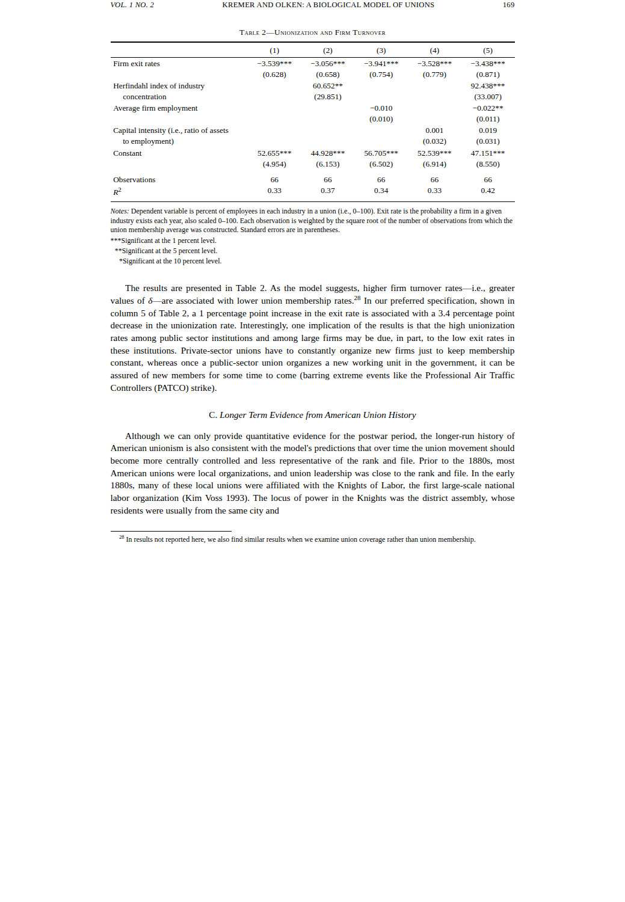VOL. 1 NO. 2 KREMER AND OLKEN: A BIOLOGICAL MODEL OF UNIONS 169
Table 2—Unionization and Firm Turnover
| | (1) | (2) | (3) | (4) | (5) |
| --- | --- | --- | --- | --- | --- |
| Firm exit rates | −3.539*** (0.628) | −3.056*** (0.658) | −3.941*** (0.754) | −3.528*** (0.779) | −3.438*** (0.871) |
| Herfindahl index of industry concentration | | 60.652** (29.851) | | | 92.438*** (33.007) |
| Average firm employment | | | −0.010 (0.010) | | −0.022** (0.011) |
| Capital intensity (i.e., ratio of assets to employment) | | | | 0.001 (0.032) | 0.019 (0.031) |
| Constant | 52.655*** (4.954) | 44.928*** (6.153) | 56.705*** (6.502) | 52.539*** (6.914) | 47.151*** (8.550) |
| Observations R 2 | 66 0.33 | 66 0.37 | 66 0.34 | 66 0.33 | 66 0.42 |
Notes: Dependent variable is percent of employees in each industry in a union (i.e., 0–100). Exit rate is the probability a firm in a given industry exists each year, also scaled 0–100. Each observation is weighted by the square root of the number of observations from which the union membership average was constructed. Standard errors are in parentheses.
***Significant at the 1 percent level.
**Significant at the 5 percent level.
*Significant at the 10 percent level.
The results are presented in Table 2. As the model suggests, higher firm turnover rates—i.e., greater values of δ—are associated with lower union membership rates.28 In our preferred specification, shown in column 5 of Table 2, a 1 percentage point increase in the exit rate is associated with a 3.4 percentage point decrease in the unionization rate. Interestingly, one implication of the results is that the high unionization rates among public sector institutions and among large firms may be due, in part, to the low exit rates in these institutions. Private-sector unions have to constantly organize new firms just to keep membership constant, whereas once a public-sector union organizes a new working unit in the government, it can be assured of new members for some time to come (barring extreme events like the Professional Air Traffic Controllers (PATCO) strike).
C. Longer Term Evidence from American Union History
Although we can only provide quantitative evidence for the postwar period, the longer-run history of American unionism is also consistent with the model's predictions that over time the union movement should become more centrally controlled and less representative of the rank and file. Prior to the 1880s, most American unions were local organizations, and union leadership was close to the rank and file. In the early 1880s, many of these local unions were affiliated with the Knights of Labor, the first large-scale national labor organization (Kim Voss 1993). The locus of power in the Knights was the district assembly, whose residents were usually from the same city and
28 In results not reported here, we also find similar results when we examine union coverage rather than union membership.